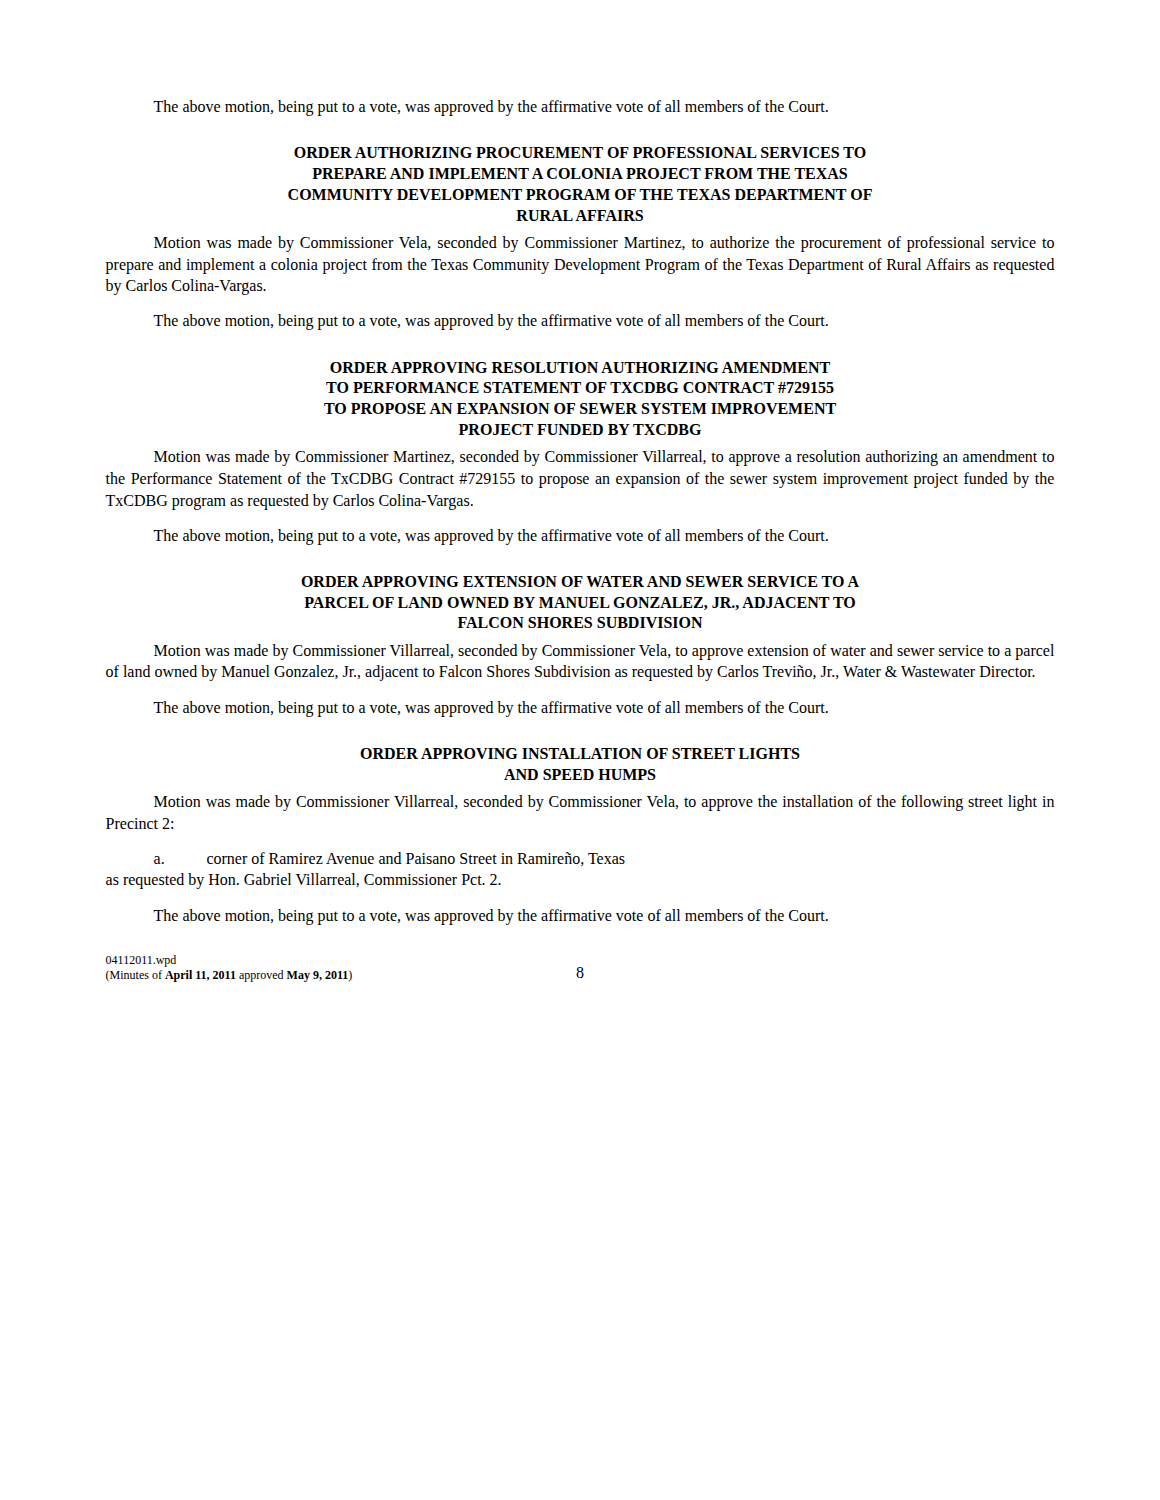The above motion, being put to a vote, was approved by the affirmative vote of all members of the Court.
Order Authorizing Procurement of Professional Services to
Prepare and Implement a Colonia Project from the Texas
Community Development Program of the Texas Department of
Rural Affairs
Motion was made by Commissioner Vela, seconded by Commissioner Martinez, to authorize the procurement of professional service to prepare and implement a colonia project from the Texas Community Development Program of the Texas Department of Rural Affairs as requested by Carlos Colina-Vargas.
The above motion, being put to a vote, was approved by the affirmative vote of all members of the Court.
Order Approving Resolution Authorizing Amendment
to Performance Statement of TxCDBG Contract #729155
to Propose an Expansion of Sewer System Improvement
Project Funded by TxCDBG
Motion was made by Commissioner Martinez, seconded by Commissioner Villarreal, to approve a resolution authorizing an amendment to the Performance Statement of the TxCDBG Contract #729155 to propose an expansion of the sewer system improvement project funded by the TxCDBG program as requested by Carlos Colina-Vargas.
The above motion, being put to a vote, was approved by the affirmative vote of all members of the Court.
Order Approving Extension of Water and Sewer Service to a
Parcel of Land Owned by Manuel Gonzalez, Jr., Adjacent to
Falcon Shores Subdivision
Motion was made by Commissioner Villarreal, seconded by Commissioner Vela, to approve extension of water and sewer service to a parcel of land owned by Manuel Gonzalez, Jr., adjacent to Falcon Shores Subdivision as requested by Carlos Treviño, Jr., Water & Wastewater Director.
The above motion, being put to a vote, was approved by the affirmative vote of all members of the Court.
Order Approving Installation of Street Lights
and Speed Humps
Motion was made by Commissioner Villarreal, seconded by Commissioner Vela, to approve the installation of the following street light in Precinct 2:
a. corner of Ramirez Avenue and Paisano Street in Ramireño, Texas
as requested by Hon. Gabriel Villarreal, Commissioner Pct. 2.
The above motion, being put to a vote, was approved by the affirmative vote of all members of the Court.
04112011.wpd
(Minutes of April 11, 2011 approved May 9, 2011)
8